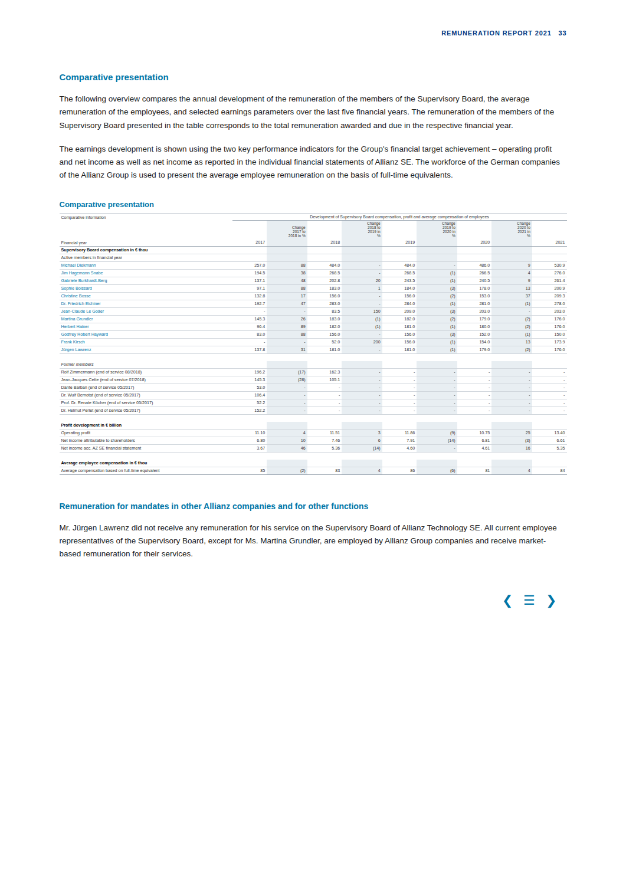REMUNERATION REPORT 2021 33
Comparative presentation
The following overview compares the annual development of the remuneration of the members of the Supervisory Board, the average remuneration of the employees, and selected earnings parameters over the last five financial years. The remuneration of the members of the Supervisory Board presented in the table corresponds to the total remuneration awarded and due in the respective financial year.
The earnings development is shown using the two key performance indicators for the Group's financial target achievement – operating profit and net income as well as net income as reported in the individual financial statements of Allianz SE. The workforce of the German companies of the Allianz Group is used to present the average employee remuneration on the basis of full-time equivalents.
Comparative presentation
| Comparative information | Development of Supervisory Board compensation, profit and average compensation of employees |
| | | Change 2017 to 2018 in % | | Change 2018 to 2019 in % | | Change 2019 to 2020 in % | | Change 2020 to 2021 in % | |
| Financial year | 2017 | | 2018 | | 2019 | | 2020 | | 2021 |
| Supervisory Board compensation in € thou | | | | | | | | | |
| Active members in financial year | | | | | | | | | |
| Michael Diekmann | 257.0 | 88 | 484.0 | - | 484.0 | - | 486.0 | 9 | 530.9 |
| Jim Hagemann Snabe | 194.5 | 38 | 268.5 | - | 268.5 | (1) | 266.5 | 4 | 276.0 |
| Gabriele Burkhardt-Berg | 137.1 | 48 | 202.8 | 20 | 243.5 | (1) | 240.5 | 9 | 261.4 |
| Sophie Boissard | 97.1 | 88 | 183.0 | 1 | 184.0 | (3) | 178.0 | 13 | 200.9 |
| Christine Bosse | 132.8 | 17 | 156.0 | - | 156.0 | (2) | 153.0 | 37 | 209.3 |
| Dr. Friedrich Eichiner | 192.7 | 47 | 283.0 | - | 284.0 | (1) | 281.0 | (1) | 278.0 |
| Jean-Claude Le Goäer | - | - | 83.5 | 150 | 209.0 | (3) | 203.0 | - | 203.0 |
| Martina Grundler | 145.3 | 26 | 183.0 | (1) | 182.0 | (2) | 179.0 | (2) | 176.0 |
| Herbert Hainer | 96.4 | 89 | 182.0 | (1) | 181.0 | (1) | 180.0 | (2) | 176.0 |
| Godfrey Robert Hayward | 83.0 | 88 | 156.0 | - | 156.0 | (3) | 152.0 | (1) | 150.0 |
| Frank Kirsch | - | - | 52.0 | 200 | 156.0 | (1) | 154.0 | 13 | 173.9 |
| Jürgen Lawrenz | 137.8 | 31 | 181.0 | - | 181.0 | (1) | 179.0 | (2) | 176.0 |
| Former members | | | | | | | | | |
| Rolf Zimmermann (end of service 08/2018) | 196.2 | (17) | 162.3 | - | - | - | - | - | - |
| Jean-Jacques Cette (end of service 07/2018) | 145.3 | (28) | 105.1 | - | - | - | - | - | - |
| Dante Barban (end of service 05/2017) | 53.0 | - | - | - | - | - | - | - | - |
| Dr. Wulf Bernotat (end of service 05/2017) | 106.4 | - | - | - | - | - | - | - | - |
| Prof. Dr. Renate Köcher (end of service 05/2017) | 52.2 | - | - | - | - | - | - | - | - |
| Dr. Helmut Perlet (end of service 05/2017) | 152.2 | - | - | - | - | - | - | - | - |
| Profit development in € billion | | | | | | | | | |
| Operating profit | 11.10 | 4 | 11.51 | 3 | 11.86 | (9) | 10.75 | 25 | 13.40 |
| Net income attributable to shareholders | 6.80 | 10 | 7.46 | 6 | 7.91 | (14) | 6.81 | (3) | 6.61 |
| Net income acc. AZ SE financial statement | 3.67 | 46 | 5.36 | (14) | 4.60 | - | 4.61 | 16 | 5.35 |
| Average employee compensation in € thou | | | | | | | | | |
| Average compensation based on full-time equivalent | 85 | (2) | 83 | 4 | 86 | (6) | 81 | 4 | 84 |
Remuneration for mandates in other Allianz companies and for other functions
Mr. Jürgen Lawrenz did not receive any remuneration for his service on the Supervisory Board of Allianz Technology SE. All current employee representatives of the Supervisory Board, except for Ms. Martina Grundler, are employed by Allianz Group companies and receive market-based remuneration for their services.
❮☰❯